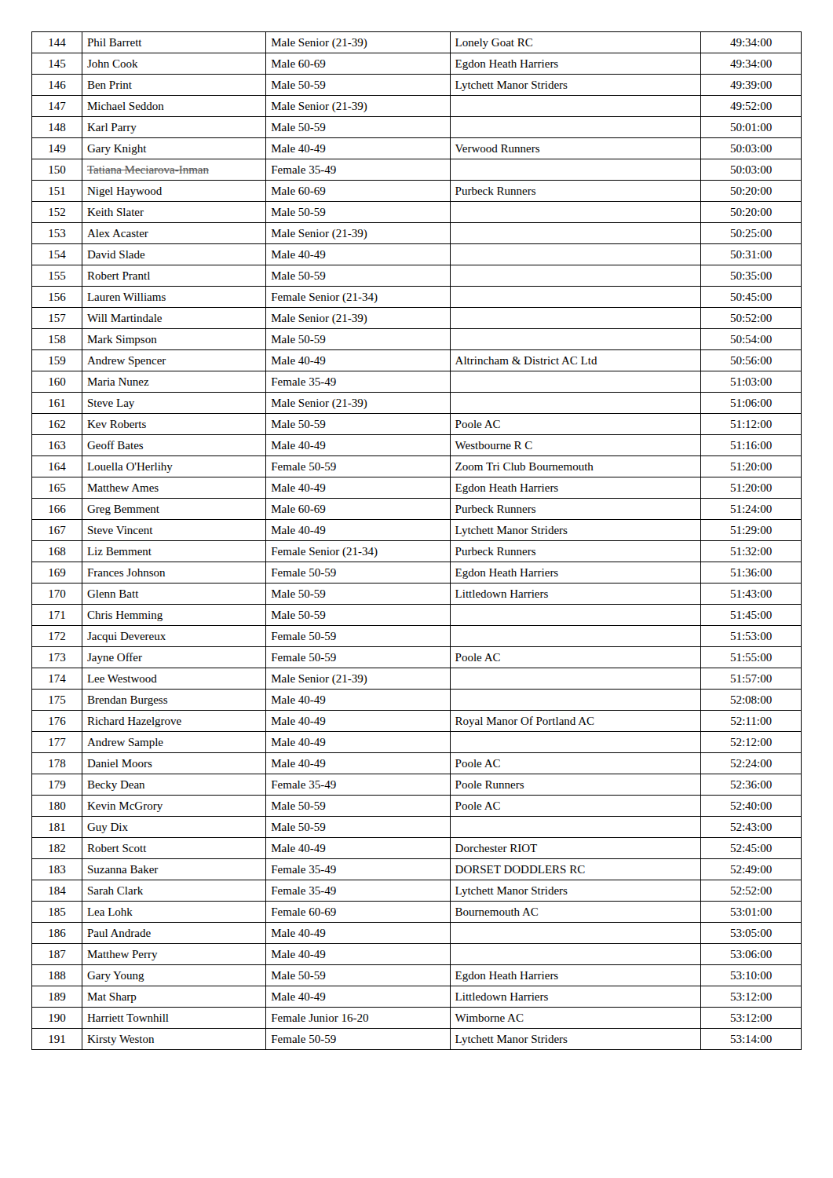| 144 | Phil Barrett | Male Senior (21-39) | Lonely Goat RC | 49:34:00 |
| 145 | John Cook | Male 60-69 | Egdon Heath Harriers | 49:34:00 |
| 146 | Ben Print | Male 50-59 | Lytchett Manor Striders | 49:39:00 |
| 147 | Michael Seddon | Male Senior (21-39) | | 49:52:00 |
| 148 | Karl Parry | Male 50-59 | | 50:01:00 |
| 149 | Gary Knight | Male 40-49 | Verwood Runners | 50:03:00 |
| 150 | Tatiana Meciarova-Inman | Female 35-49 | | 50:03:00 |
| 151 | Nigel Haywood | Male 60-69 | Purbeck Runners | 50:20:00 |
| 152 | Keith Slater | Male 50-59 | | 50:20:00 |
| 153 | Alex Acaster | Male Senior (21-39) | | 50:25:00 |
| 154 | David Slade | Male 40-49 | | 50:31:00 |
| 155 | Robert Prantl | Male 50-59 | | 50:35:00 |
| 156 | Lauren Williams | Female Senior (21-34) | | 50:45:00 |
| 157 | Will Martindale | Male Senior (21-39) | | 50:52:00 |
| 158 | Mark Simpson | Male 50-59 | | 50:54:00 |
| 159 | Andrew Spencer | Male 40-49 | Altrincham & District AC Ltd | 50:56:00 |
| 160 | Maria Nunez | Female 35-49 | | 51:03:00 |
| 161 | Steve Lay | Male Senior (21-39) | | 51:06:00 |
| 162 | Kev Roberts | Male 50-59 | Poole AC | 51:12:00 |
| 163 | Geoff Bates | Male 40-49 | Westbourne R C | 51:16:00 |
| 164 | Louella O'Herlihy | Female 50-59 | Zoom Tri Club Bournemouth | 51:20:00 |
| 165 | Matthew Ames | Male 40-49 | Egdon Heath Harriers | 51:20:00 |
| 166 | Greg Bemment | Male 60-69 | Purbeck Runners | 51:24:00 |
| 167 | Steve Vincent | Male 40-49 | Lytchett Manor Striders | 51:29:00 |
| 168 | Liz Bemment | Female Senior (21-34) | Purbeck Runners | 51:32:00 |
| 169 | Frances Johnson | Female 50-59 | Egdon Heath Harriers | 51:36:00 |
| 170 | Glenn Batt | Male 50-59 | Littledown Harriers | 51:43:00 |
| 171 | Chris Hemming | Male 50-59 | | 51:45:00 |
| 172 | Jacqui Devereux | Female 50-59 | | 51:53:00 |
| 173 | Jayne Offer | Female 50-59 | Poole AC | 51:55:00 |
| 174 | Lee Westwood | Male Senior (21-39) | | 51:57:00 |
| 175 | Brendan Burgess | Male 40-49 | | 52:08:00 |
| 176 | Richard Hazelgrove | Male 40-49 | Royal Manor Of Portland AC | 52:11:00 |
| 177 | Andrew Sample | Male 40-49 | | 52:12:00 |
| 178 | Daniel Moors | Male 40-49 | Poole AC | 52:24:00 |
| 179 | Becky Dean | Female 35-49 | Poole Runners | 52:36:00 |
| 180 | Kevin McGrory | Male 50-59 | Poole AC | 52:40:00 |
| 181 | Guy Dix | Male 50-59 | | 52:43:00 |
| 182 | Robert Scott | Male 40-49 | Dorchester RIOT | 52:45:00 |
| 183 | Suzanna Baker | Female 35-49 | DORSET DODDLERS RC | 52:49:00 |
| 184 | Sarah Clark | Female 35-49 | Lytchett Manor Striders | 52:52:00 |
| 185 | Lea Lohk | Female 60-69 | Bournemouth AC | 53:01:00 |
| 186 | Paul Andrade | Male 40-49 | | 53:05:00 |
| 187 | Matthew Perry | Male 40-49 | | 53:06:00 |
| 188 | Gary Young | Male 50-59 | Egdon Heath Harriers | 53:10:00 |
| 189 | Mat Sharp | Male 40-49 | Littledown Harriers | 53:12:00 |
| 190 | Harriett Townhill | Female Junior 16-20 | Wimborne AC | 53:12:00 |
| 191 | Kirsty Weston | Female 50-59 | Lytchett Manor Striders | 53:14:00 |